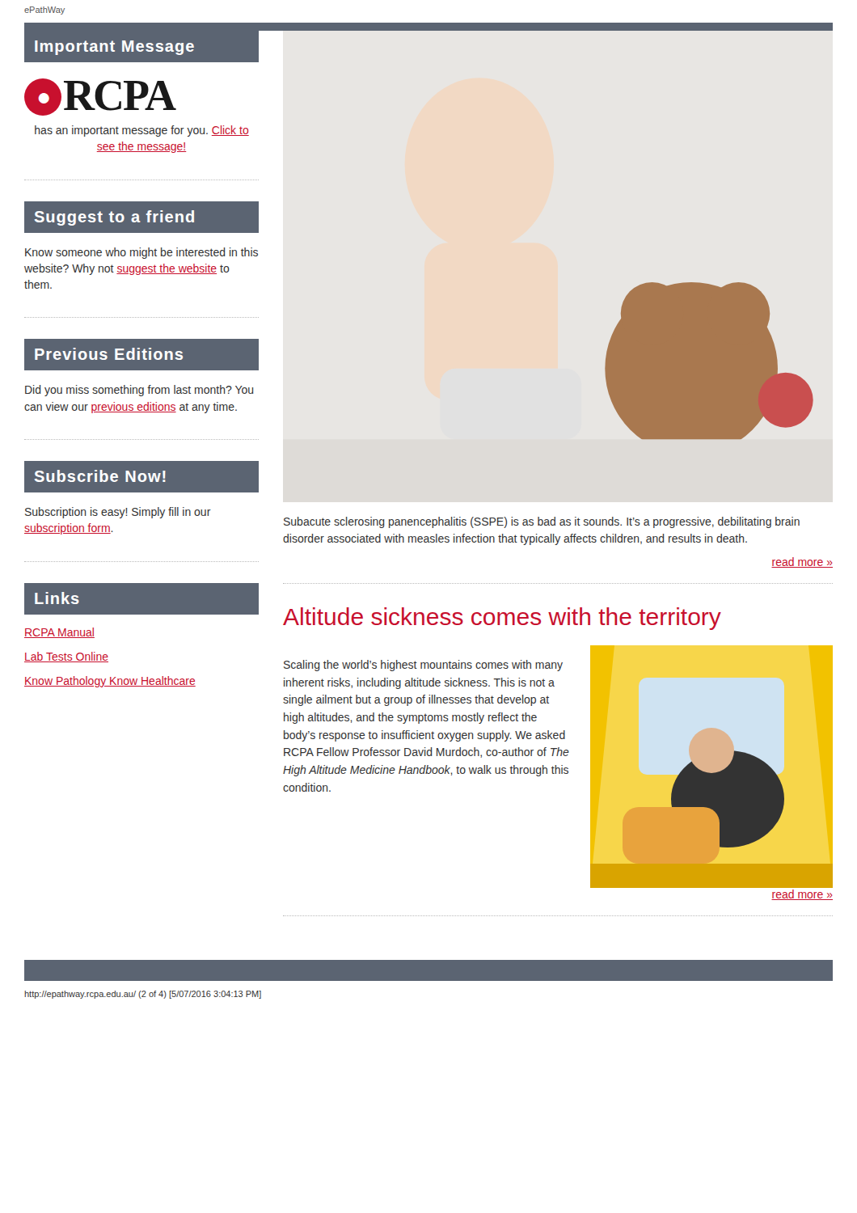ePathWay
Important Message
●RCPA
has an important message for you. Click to see the message!
Suggest to a friend
Know someone who might be interested in this website? Why not suggest the website to them.
Previous Editions
Did you miss something from last month? You can view our previous editions at any time.
Subscribe Now!
Subscription is easy! Simply fill in our subscription form.
Links
RCPA Manual Lab Tests Online Know Pathology Know Healthcare
Subacute sclerosing panencephalitis (SSPE) is as bad as it sounds. It’s a progressive, debilitating brain disorder associated with measles infection that typically affects children, and results in death.
read more »
Altitude sickness comes with the territory
Scaling the world’s highest mountains comes with many inherent risks, including altitude sickness. This is not a single ailment but a group of illnesses that develop at high altitudes, and the symptoms mostly reflect the body’s response to insufficient oxygen supply. We asked RCPA Fellow Professor David Murdoch, co-author of The High Altitude Medicine Handbook, to walk us through this condition.
read more »
http://epathway.rcpa.edu.au/ (2 of 4) [5/07/2016 3:04:13 PM]